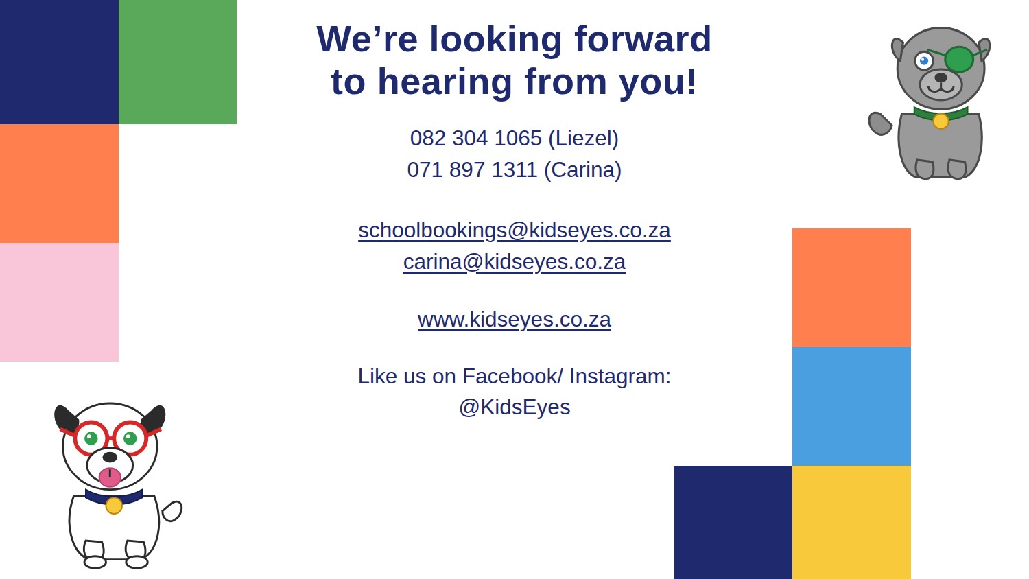Cartoon grey dog wearing a green eye patch
Cartoon white dog wearing red glasses and a blue collar
We’re looking forward
to hearing from you!
082 304 1065 (Liezel)
071 897 1311 (Carina)
schoolbookings@kidseyes.co.za
carina@kidseyes.co.za
www.kidseyes.co.za
Like us on Facebook/ Instagram: @KidsEyes